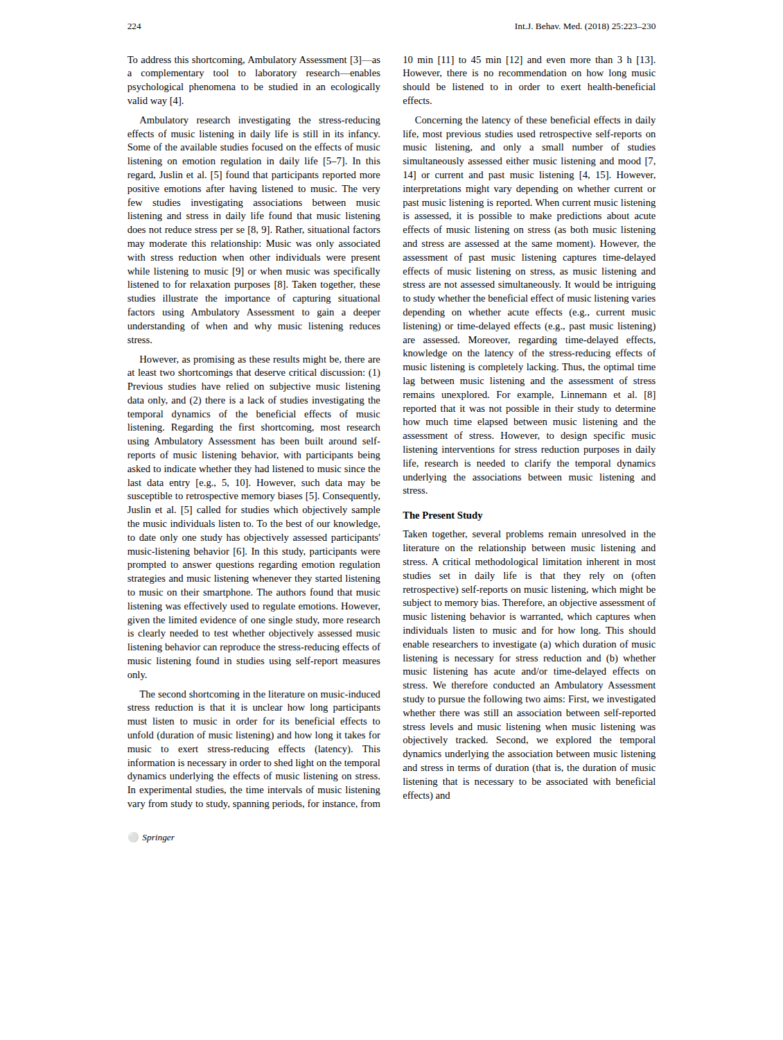224 Int.J. Behav. Med. (2018) 25:223–230
To address this shortcoming, Ambulatory Assessment [3]—as a complementary tool to laboratory research—enables psychological phenomena to be studied in an ecologically valid way [4].
Ambulatory research investigating the stress-reducing effects of music listening in daily life is still in its infancy. Some of the available studies focused on the effects of music listening on emotion regulation in daily life [5–7]. In this regard, Juslin et al. [5] found that participants reported more positive emotions after having listened to music. The very few studies investigating associations between music listening and stress in daily life found that music listening does not reduce stress per se [8, 9]. Rather, situational factors may moderate this relationship: Music was only associated with stress reduction when other individuals were present while listening to music [9] or when music was specifically listened to for relaxation purposes [8]. Taken together, these studies illustrate the importance of capturing situational factors using Ambulatory Assessment to gain a deeper understanding of when and why music listening reduces stress.
However, as promising as these results might be, there are at least two shortcomings that deserve critical discussion: (1) Previous studies have relied on subjective music listening data only, and (2) there is a lack of studies investigating the temporal dynamics of the beneficial effects of music listening. Regarding the first shortcoming, most research using Ambulatory Assessment has been built around self-reports of music listening behavior, with participants being asked to indicate whether they had listened to music since the last data entry [e.g., 5, 10]. However, such data may be susceptible to retrospective memory biases [5]. Consequently, Juslin et al. [5] called for studies which objectively sample the music individuals listen to. To the best of our knowledge, to date only one study has objectively assessed participants' music-listening behavior [6]. In this study, participants were prompted to answer questions regarding emotion regulation strategies and music listening whenever they started listening to music on their smartphone. The authors found that music listening was effectively used to regulate emotions. However, given the limited evidence of one single study, more research is clearly needed to test whether objectively assessed music listening behavior can reproduce the stress-reducing effects of music listening found in studies using self-report measures only.
The second shortcoming in the literature on music-induced stress reduction is that it is unclear how long participants must listen to music in order for its beneficial effects to unfold (duration of music listening) and how long it takes for music to exert stress-reducing effects (latency). This information is necessary in order to shed light on the temporal dynamics underlying the effects of music listening on stress. In experimental studies, the time intervals of music listening vary from study to study, spanning periods, for instance, from 10 min [11] to 45 min [12] and even more than 3 h [13]. However, there is no recommendation on how long music should be listened to in order to exert health-beneficial effects.
Concerning the latency of these beneficial effects in daily life, most previous studies used retrospective self-reports on music listening, and only a small number of studies simultaneously assessed either music listening and mood [7, 14] or current and past music listening [4, 15]. However, interpretations might vary depending on whether current or past music listening is reported. When current music listening is assessed, it is possible to make predictions about acute effects of music listening on stress (as both music listening and stress are assessed at the same moment). However, the assessment of past music listening captures time-delayed effects of music listening on stress, as music listening and stress are not assessed simultaneously. It would be intriguing to study whether the beneficial effect of music listening varies depending on whether acute effects (e.g., current music listening) or time-delayed effects (e.g., past music listening) are assessed. Moreover, regarding time-delayed effects, knowledge on the latency of the stress-reducing effects of music listening is completely lacking. Thus, the optimal time lag between music listening and the assessment of stress remains unexplored. For example, Linnemann et al. [8] reported that it was not possible in their study to determine how much time elapsed between music listening and the assessment of stress. However, to design specific music listening interventions for stress reduction purposes in daily life, research is needed to clarify the temporal dynamics underlying the associations between music listening and stress.
The Present Study
Taken together, several problems remain unresolved in the literature on the relationship between music listening and stress. A critical methodological limitation inherent in most studies set in daily life is that they rely on (often retrospective) self-reports on music listening, which might be subject to memory bias. Therefore, an objective assessment of music listening behavior is warranted, which captures when individuals listen to music and for how long. This should enable researchers to investigate (a) which duration of music listening is necessary for stress reduction and (b) whether music listening has acute and/or time-delayed effects on stress. We therefore conducted an Ambulatory Assessment study to pursue the following two aims: First, we investigated whether there was still an association between self-reported stress levels and music listening when music listening was objectively tracked. Second, we explored the temporal dynamics underlying the association between music listening and stress in terms of duration (that is, the duration of music listening that is necessary to be associated with beneficial effects) and
⚪Springer